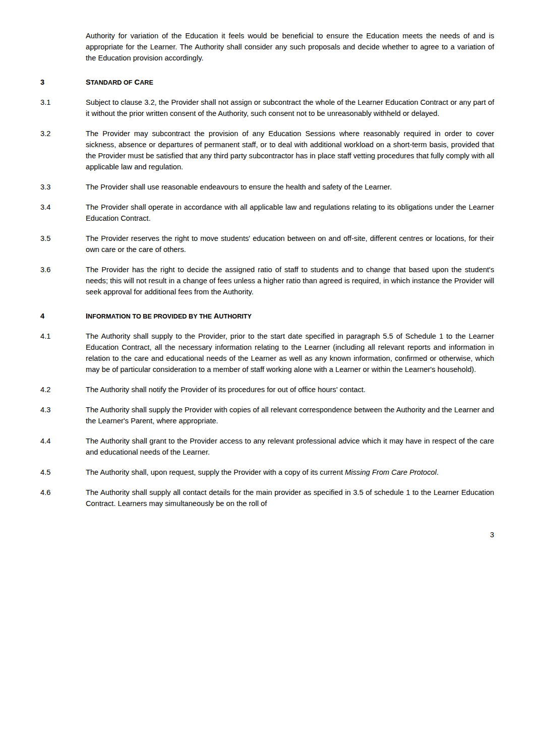Authority for variation of the Education it feels would be beneficial to ensure the Education meets the needs of and is appropriate for the Learner. The Authority shall consider any such proposals and decide whether to agree to a variation of the Education provision accordingly.
3
STANDARD OF CARE
3.1
Subject to clause 3.2, the Provider shall not assign or subcontract the whole of the Learner Education Contract or any part of it without the prior written consent of the Authority, such consent not to be unreasonably withheld or delayed.
3.2
The Provider may subcontract the provision of any Education Sessions where reasonably required in order to cover sickness, absence or departures of permanent staff, or to deal with additional workload on a short-term basis, provided that the Provider must be satisfied that any third party subcontractor has in place staff vetting procedures that fully comply with all applicable law and regulation.
3.3
The Provider shall use reasonable endeavours to ensure the health and safety of the Learner.
3.4
The Provider shall operate in accordance with all applicable law and regulations relating to its obligations under the Learner Education Contract.
3.5
The Provider reserves the right to move students' education between on and off-site, different centres or locations, for their own care or the care of others.
3.6
The Provider has the right to decide the assigned ratio of staff to students and to change that based upon the student's needs; this will not result in a change of fees unless a higher ratio than agreed is required, in which instance the Provider will seek approval for additional fees from the Authority.
4
INFORMATION TO BE PROVIDED BY THE AUTHORITY
4.1
The Authority shall supply to the Provider, prior to the start date specified in paragraph 5.5 of Schedule 1 to the Learner Education Contract, all the necessary information relating to the Learner (including all relevant reports and information in relation to the care and educational needs of the Learner as well as any known information, confirmed or otherwise, which may be of particular consideration to a member of staff working alone with a Learner or within the Learner's household).
4.2
The Authority shall notify the Provider of its procedures for out of office hours' contact.
4.3
The Authority shall supply the Provider with copies of all relevant correspondence between the Authority and the Learner and the Learner's Parent, where appropriate.
4.4
The Authority shall grant to the Provider access to any relevant professional advice which it may have in respect of the care and educational needs of the Learner.
4.5
The Authority shall, upon request, supply the Provider with a copy of its current Missing From Care Protocol.
4.6
The Authority shall supply all contact details for the main provider as specified in 3.5 of schedule 1 to the Learner Education Contract. Learners may simultaneously be on the roll of
3